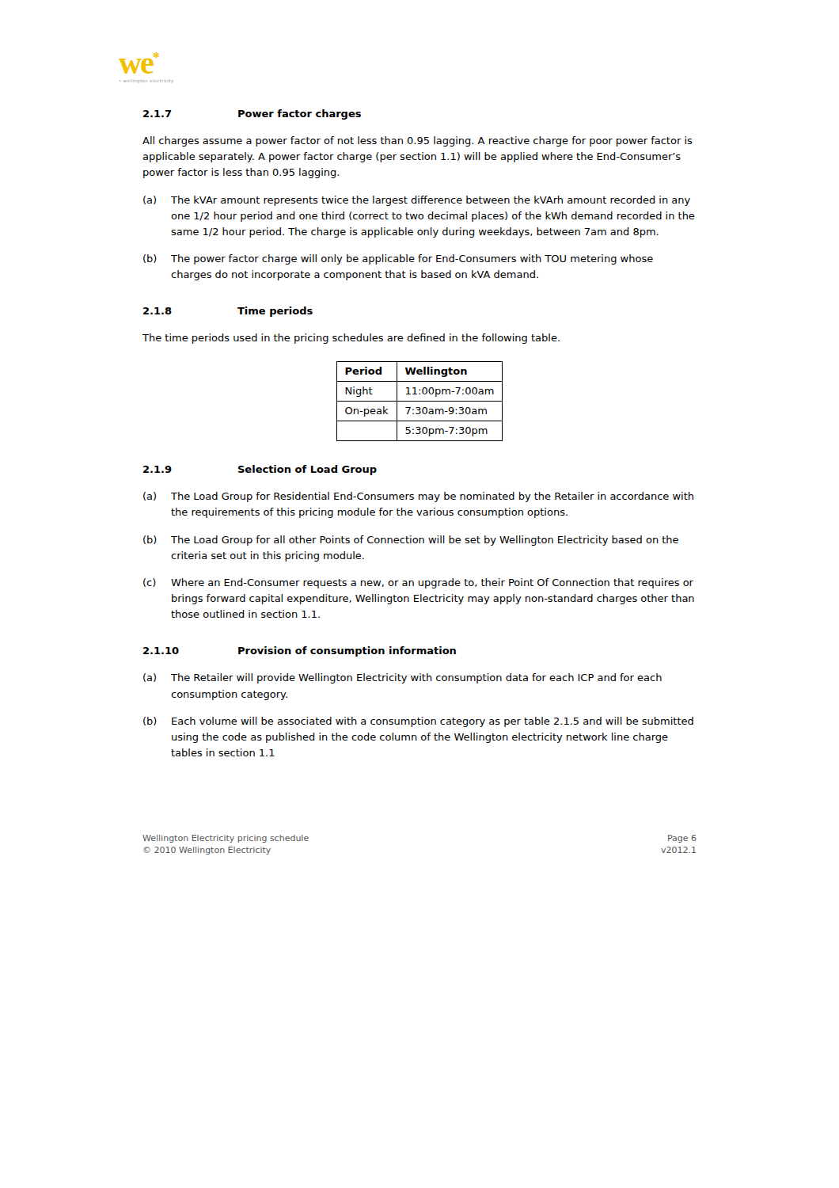we*
• wellington electricity
2.1.7 Power factor charges
All charges assume a power factor of not less than 0.95 lagging. A reactive charge for poor power factor is applicable separately. A power factor charge (per section 1.1) will be applied where the End-Consumer’s power factor is less than 0.95 lagging.
(a) The kVAr amount represents twice the largest difference between the kVArh amount recorded in any one 1/2 hour period and one third (correct to two decimal places) of the kWh demand recorded in the same 1/2 hour period. The charge is applicable only during weekdays, between 7am and 8pm.
(b) The power factor charge will only be applicable for End-Consumers with TOU metering whose charges do not incorporate a component that is based on kVA demand.
2.1.8 Time periods
The time periods used in the pricing schedules are defined in the following table.
| Period | Wellington |
| --- | --- |
| Night | 11:00pm-7:00am |
| On-peak | 7:30am-9:30am |
| | 5:30pm-7:30pm |
2.1.9 Selection of Load Group
(a) The Load Group for Residential End-Consumers may be nominated by the Retailer in accordance with the requirements of this pricing module for the various consumption options.
(b) The Load Group for all other Points of Connection will be set by Wellington Electricity based on the criteria set out in this pricing module.
(c) Where an End-Consumer requests a new, or an upgrade to, their Point Of Connection that requires or brings forward capital expenditure, Wellington Electricity may apply non-standard charges other than those outlined in section 1.1.
2.1.10 Provision of consumption information
(a) The Retailer will provide Wellington Electricity with consumption data for each ICP and for each consumption category.
(b) Each volume will be associated with a consumption category as per table 2.1.5 and will be submitted using the code as published in the code column of the Wellington electricity network line charge tables in section 1.1
Wellington Electricity pricing schedule
© 2010 Wellington Electricity
Page 6
v2012.1